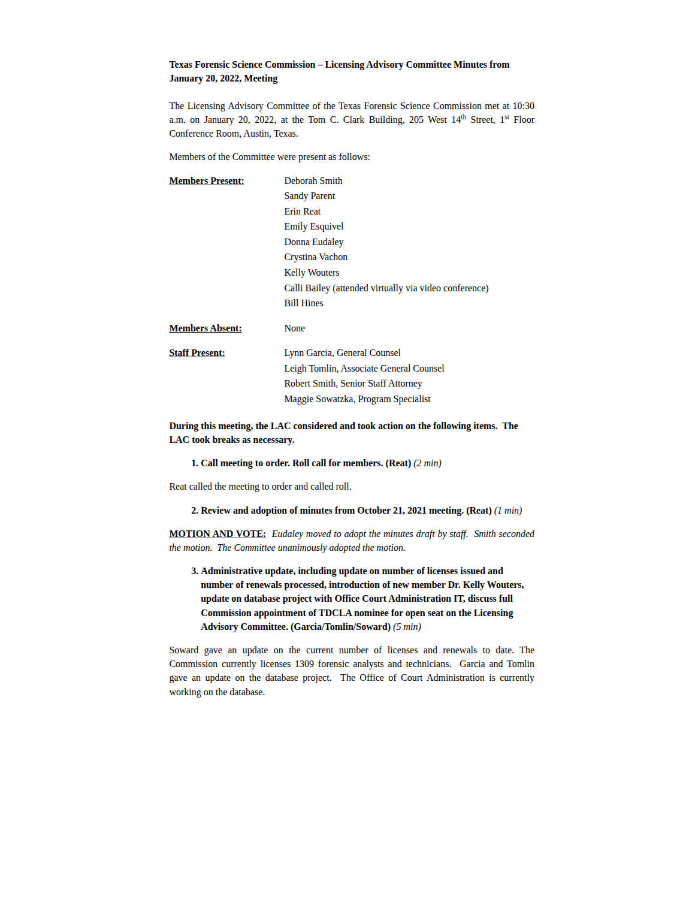Texas Forensic Science Commission – Licensing Advisory Committee Minutes from January 20, 2022, Meeting
The Licensing Advisory Committee of the Texas Forensic Science Commission met at 10:30 a.m. on January 20, 2022, at the Tom C. Clark Building, 205 West 14th Street, 1st Floor Conference Room, Austin, Texas.
Members of the Committee were present as follows:
| Members Present: | Deborah Smith |
| | Sandy Parent |
| | Erin Reat |
| | Emily Esquivel |
| | Donna Eudaley |
| | Crystina Vachon |
| | Kelly Wouters |
| | Calli Bailey (attended virtually via video conference) |
| | Bill Hines |
| Members Absent: | None |
| Staff Present: | Lynn Garcia, General Counsel |
| | Leigh Tomlin, Associate General Counsel |
| | Robert Smith, Senior Staff Attorney |
| | Maggie Sowatzka, Program Specialist |
During this meeting, the LAC considered and took action on the following items. The LAC took breaks as necessary.
Call meeting to order. Roll call for members. (Reat) (2 min)
Reat called the meeting to order and called roll.
Review and adoption of minutes from October 21, 2021 meeting. (Reat) (1 min)
MOTION AND VOTE: Eudaley moved to adopt the minutes draft by staff. Smith seconded the motion. The Committee unanimously adopted the motion.
Administrative update, including update on number of licenses issued and number of renewals processed, introduction of new member Dr. Kelly Wouters, update on database project with Office Court Administration IT, discuss full Commission appointment of TDCLA nominee for open seat on the Licensing Advisory Committee. (Garcia/Tomlin/Soward) (5 min)
Soward gave an update on the current number of licenses and renewals to date. The Commission currently licenses 1309 forensic analysts and technicians. Garcia and Tomlin gave an update on the database project. The Office of Court Administration is currently working on the database.